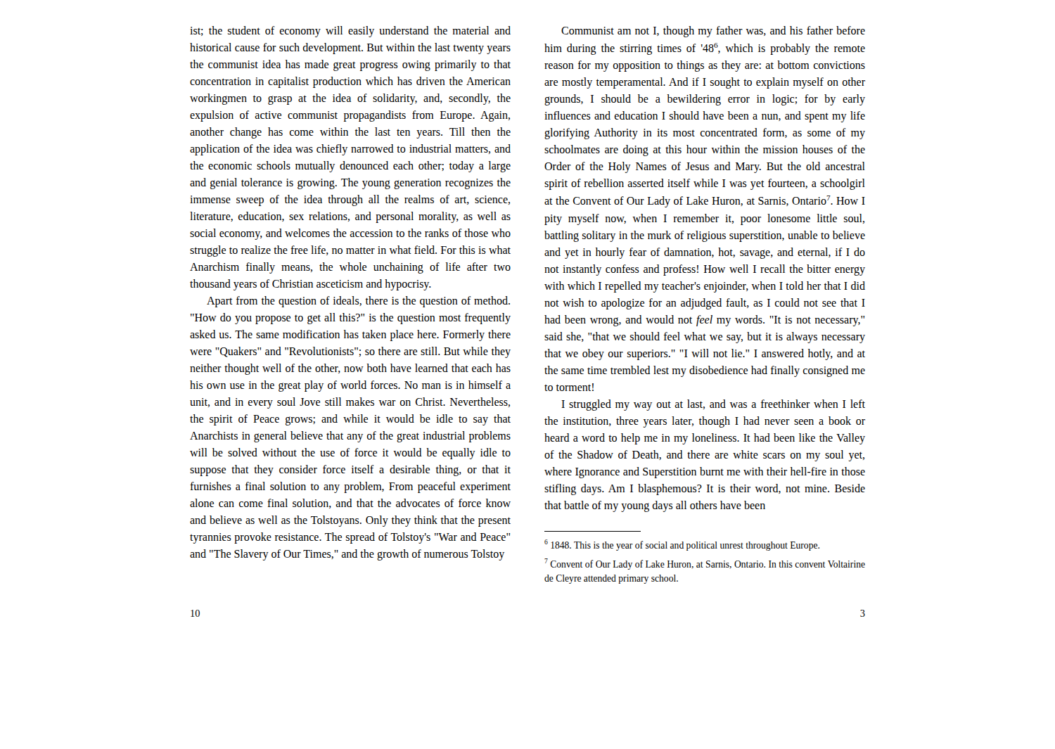ist; the student of economy will easily understand the material and historical cause for such development. But within the last twenty years the communist idea has made great progress owing primarily to that concentration in capitalist production which has driven the American workingmen to grasp at the idea of solidarity, and, secondly, the expulsion of active communist propagandists from Europe. Again, another change has come within the last ten years. Till then the application of the idea was chiefly narrowed to industrial matters, and the economic schools mutually denounced each other; today a large and genial tolerance is growing. The young generation recognizes the immense sweep of the idea through all the realms of art, science, literature, education, sex relations, and personal morality, as well as social economy, and welcomes the accession to the ranks of those who struggle to realize the free life, no matter in what field. For this is what Anarchism finally means, the whole unchaining of life after two thousand years of Christian asceticism and hypocrisy.
Apart from the question of ideals, there is the question of method. "How do you propose to get all this?" is the question most frequently asked us. The same modification has taken place here. Formerly there were "Quakers" and "Revolutionists"; so there are still. But while they neither thought well of the other, now both have learned that each has his own use in the great play of world forces. No man is in himself a unit, and in every soul Jove still makes war on Christ. Nevertheless, the spirit of Peace grows; and while it would be idle to say that Anarchists in general believe that any of the great industrial problems will be solved without the use of force it would be equally idle to suppose that they consider force itself a desirable thing, or that it furnishes a final solution to any problem, From peaceful experiment alone can come final solution, and that the advocates of force know and believe as well as the Tolstoyans. Only they think that the present tyrannies provoke resistance. The spread of Tolstoy's "War and Peace" and "The Slavery of Our Times," and the growth of numerous Tolstoy
Communist am not I, though my father was, and his father before him during the stirring times of '486, which is probably the remote reason for my opposition to things as they are: at bottom convictions are mostly temperamental. And if I sought to explain myself on other grounds, I should be a bewildering error in logic; for by early influences and education I should have been a nun, and spent my life glorifying Authority in its most concentrated form, as some of my schoolmates are doing at this hour within the mission houses of the Order of the Holy Names of Jesus and Mary. But the old ancestral spirit of rebellion asserted itself while I was yet fourteen, a schoolgirl at the Convent of Our Lady of Lake Huron, at Sarnis, Ontario7. How I pity myself now, when I remember it, poor lonesome little soul, battling solitary in the murk of religious superstition, unable to believe and yet in hourly fear of damnation, hot, savage, and eternal, if I do not instantly confess and profess! How well I recall the bitter energy with which I repelled my teacher's enjoinder, when I told her that I did not wish to apologize for an adjudged fault, as I could not see that I had been wrong, and would not feel my words. "It is not necessary," said she, "that we should feel what we say, but it is always necessary that we obey our superiors." "I will not lie." I answered hotly, and at the same time trembled lest my disobedience had finally consigned me to torment!
I struggled my way out at last, and was a freethinker when I left the institution, three years later, though I had never seen a book or heard a word to help me in my loneliness. It had been like the Valley of the Shadow of Death, and there are white scars on my soul yet, where Ignorance and Superstition burnt me with their hell-fire in those stifling days. Am I blasphemous? It is their word, not mine. Beside that battle of my young days all others have been
6 1848. This is the year of social and political unrest throughout Europe.
7 Convent of Our Lady of Lake Huron, at Sarnis, Ontario. In this convent Voltairine de Cleyre attended primary school.
10 3